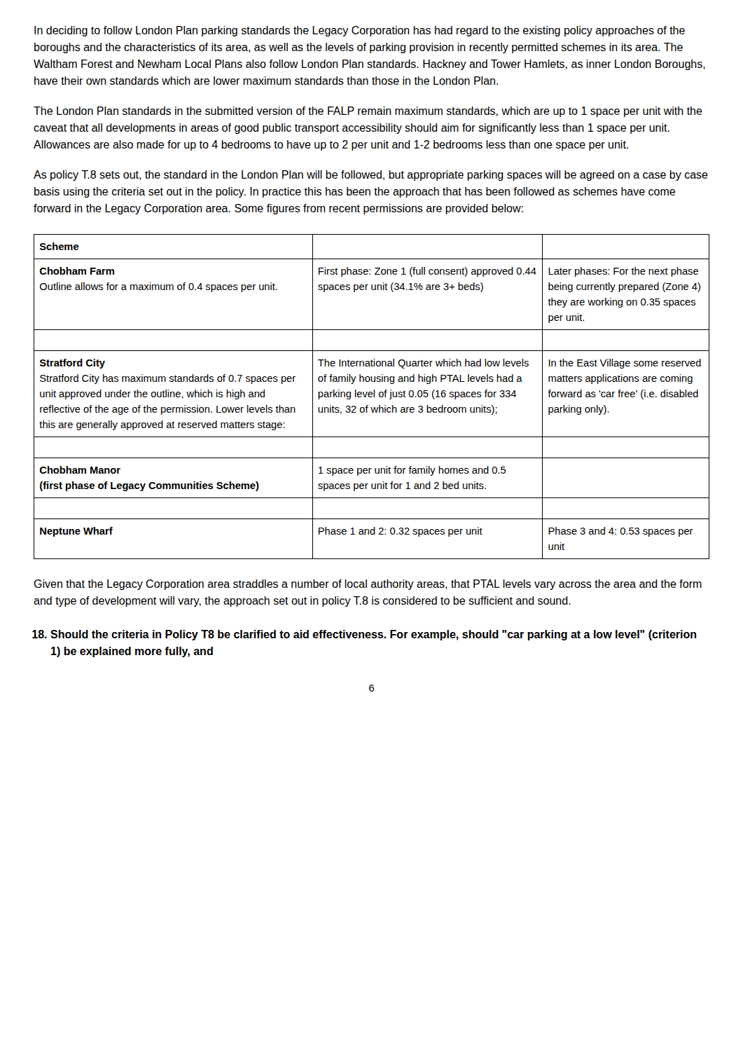In deciding to follow London Plan parking standards the Legacy Corporation has had regard to the existing policy approaches of the boroughs and the characteristics of its area, as well as the levels of parking provision in recently permitted schemes in its area. The Waltham Forest and Newham Local Plans also follow London Plan standards. Hackney and Tower Hamlets, as inner London Boroughs, have their own standards which are lower maximum standards than those in the London Plan.
The London Plan standards in the submitted version of the FALP remain maximum standards, which are up to 1 space per unit with the caveat that all developments in areas of good public transport accessibility should aim for significantly less than 1 space per unit. Allowances are also made for up to 4 bedrooms to have up to 2 per unit and 1-2 bedrooms less than one space per unit.
As policy T.8 sets out, the standard in the London Plan will be followed, but appropriate parking spaces will be agreed on a case by case basis using the criteria set out in the policy. In practice this has been the approach that has been followed as schemes have come forward in the Legacy Corporation area. Some figures from recent permissions are provided below:
| Scheme | | |
| Chobham Farm Outline allows for a maximum of 0.4 spaces per unit. | First phase: Zone 1 (full consent) approved 0.44 spaces per unit (34.1% are 3+ beds) | Later phases: For the next phase being currently prepared (Zone 4) they are working on 0.35 spaces per unit. |
| Stratford City Stratford City has maximum standards of 0.7 spaces per unit approved under the outline, which is high and reflective of the age of the permission. Lower levels than this are generally approved at reserved matters stage: | The International Quarter which had low levels of family housing and high PTAL levels had a parking level of just 0.05 (16 spaces for 334 units, 32 of which are 3 bedroom units); | In the East Village some reserved matters applications are coming forward as 'car free' (i.e. disabled parking only). |
| Chobham Manor (first phase of Legacy Communities Scheme) | 1 space per unit for family homes and 0.5 spaces per unit for 1 and 2 bed units. | |
| Neptune Wharf | Phase 1 and 2: 0.32 spaces per unit | Phase 3 and 4: 0.53 spaces per unit |
Given that the Legacy Corporation area straddles a number of local authority areas, that PTAL levels vary across the area and the form and type of development will vary, the approach set out in policy T.8 is considered to be sufficient and sound.
Should the criteria in Policy T8 be clarified to aid effectiveness. For example, should "car parking at a low level" (criterion 1) be explained more fully, and
6